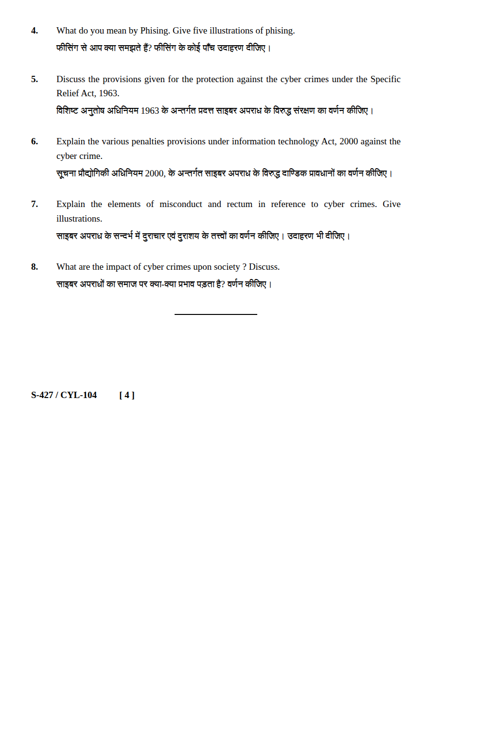4.
What do you mean by Phising. Give five illustrations of phising.
फीसिंग से आप क्या समझते हैं? फीसिंग के कोई पाँच उदाहरण दीजिए।
5.
Discuss the provisions given for the protection against the cyber crimes under the Specific Relief Act, 1963.
विशिष्ट अनुतोष अधिनियम 1963 के अन्तर्गत प्रदत्त साइबर अपराध के विरुद्ध संरक्षण का वर्णन कीजिए।
6.
Explain the various penalties provisions under information technology Act, 2000 against the cyber crime.
सूचना प्रौद्योगिकी अधिनियम 2000, के अन्तर्गत साइबर अपराध के विरुद्ध दाण्डिक प्रावधानों का वर्णन कीजिए।
7.
Explain the elements of misconduct and rectum in reference to cyber crimes. Give illustrations.
साइबर अपराध के सन्दर्भ में दुराचार एवं दुराशय के तत्त्वों का वर्णन कीजिए। उदाहरण भी दीजिए।
8.
What are the impact of cyber crimes upon society ? Discuss.
साइबर अपराधों का समाज पर क्या-क्या प्रभाव पड़ता है? वर्णन कीजिए।
S-427 / CYL-104 [ 4 ]